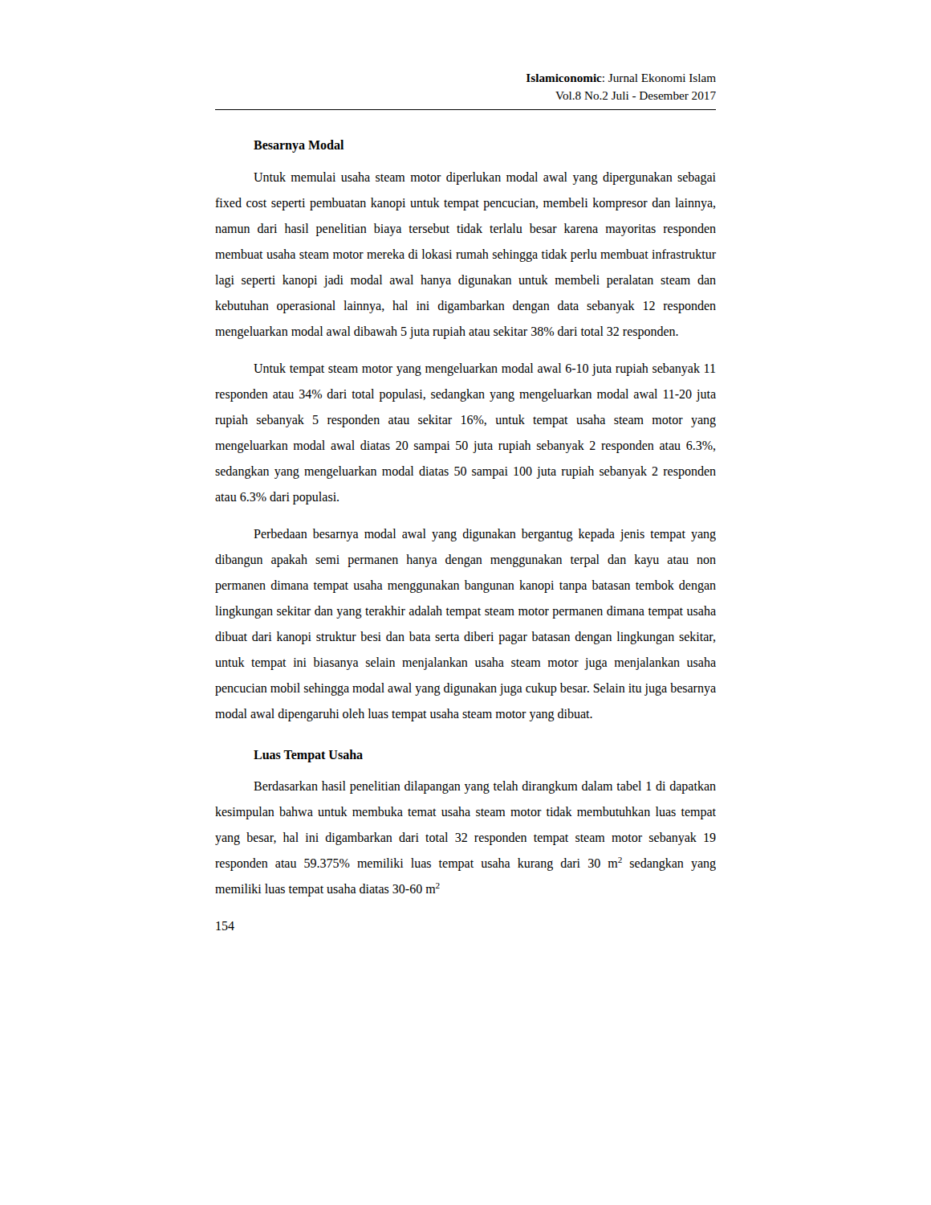Islamiconomic: Jurnal Ekonomi Islam
Vol.8 No.2 Juli - Desember 2017
Besarnya Modal
Untuk memulai usaha steam motor diperlukan modal awal yang dipergunakan sebagai fixed cost seperti pembuatan kanopi untuk tempat pencucian, membeli kompresor dan lainnya, namun dari hasil penelitian biaya tersebut tidak terlalu besar karena mayoritas responden membuat usaha steam motor mereka di lokasi rumah sehingga tidak perlu membuat infrastruktur lagi seperti kanopi jadi modal awal hanya digunakan untuk membeli peralatan steam dan kebutuhan operasional lainnya, hal ini digambarkan dengan data sebanyak 12 responden mengeluarkan modal awal dibawah 5 juta rupiah atau sekitar 38% dari total 32 responden.
Untuk tempat steam motor yang mengeluarkan modal awal 6-10 juta rupiah sebanyak 11 responden atau 34% dari total populasi, sedangkan yang mengeluarkan modal awal 11-20 juta rupiah sebanyak 5 responden atau sekitar 16%, untuk tempat usaha steam motor yang mengeluarkan modal awal diatas 20 sampai 50 juta rupiah sebanyak 2 responden atau 6.3%, sedangkan yang mengeluarkan modal diatas 50 sampai 100 juta rupiah sebanyak 2 responden atau 6.3% dari populasi.
Perbedaan besarnya modal awal yang digunakan bergantug kepada jenis tempat yang dibangun apakah semi permanen hanya dengan menggunakan terpal dan kayu atau non permanen dimana tempat usaha menggunakan bangunan kanopi tanpa batasan tembok dengan lingkungan sekitar dan yang terakhir adalah tempat steam motor permanen dimana tempat usaha dibuat dari kanopi struktur besi dan bata serta diberi pagar batasan dengan lingkungan sekitar, untuk tempat ini biasanya selain menjalankan usaha steam motor juga menjalankan usaha pencucian mobil sehingga modal awal yang digunakan juga cukup besar. Selain itu juga besarnya modal awal dipengaruhi oleh luas tempat usaha steam motor yang dibuat.
Luas Tempat Usaha
Berdasarkan hasil penelitian dilapangan yang telah dirangkum dalam tabel 1 di dapatkan kesimpulan bahwa untuk membuka temat usaha steam motor tidak membutuhkan luas tempat yang besar, hal ini digambarkan dari total 32 responden tempat steam motor sebanyak 19 responden atau 59.375% memiliki luas tempat usaha kurang dari 30 m2 sedangkan yang memiliki luas tempat usaha diatas 30-60 m2
154